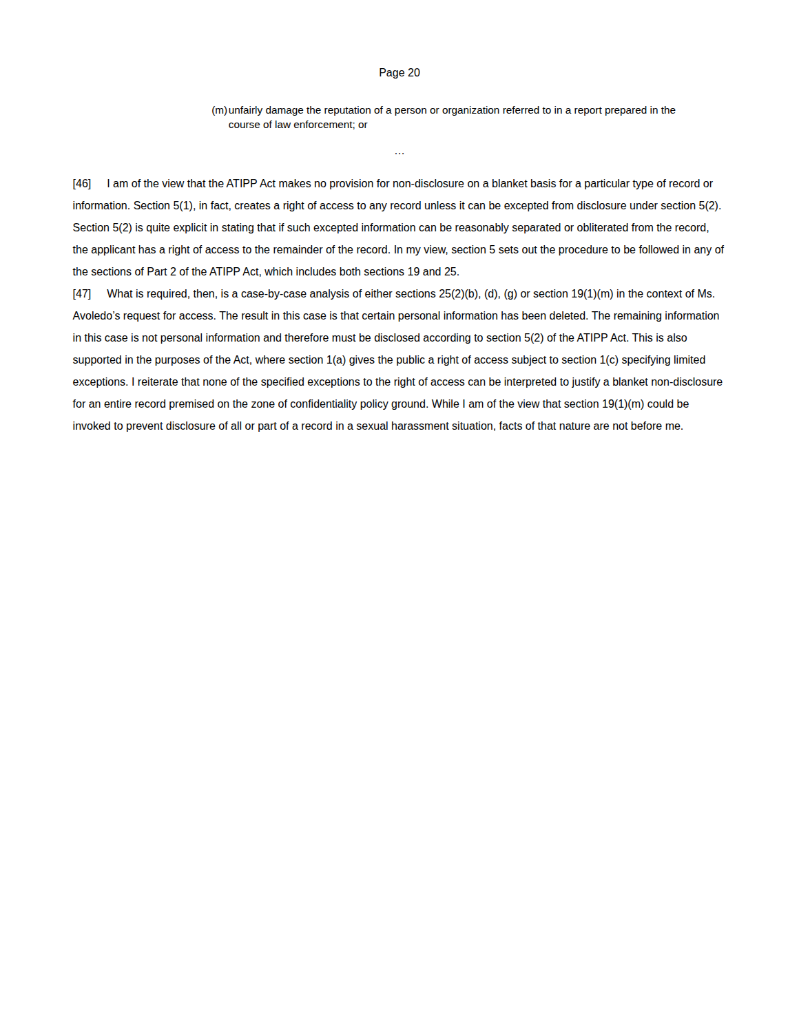Page 20
(m) unfairly damage the reputation of a person or organization referred to in a report prepared in the course of law enforcement; or
…
[46] I am of the view that the ATIPP Act makes no provision for non-disclosure on a blanket basis for a particular type of record or information. Section 5(1), in fact, creates a right of access to any record unless it can be excepted from disclosure under section 5(2). Section 5(2) is quite explicit in stating that if such excepted information can be reasonably separated or obliterated from the record, the applicant has a right of access to the remainder of the record. In my view, section 5 sets out the procedure to be followed in any of the sections of Part 2 of the ATIPP Act, which includes both sections 19 and 25.
[47] What is required, then, is a case-by-case analysis of either sections 25(2)(b), (d), (g) or section 19(1)(m) in the context of Ms. Avoledo’s request for access. The result in this case is that certain personal information has been deleted. The remaining information in this case is not personal information and therefore must be disclosed according to section 5(2) of the ATIPP Act. This is also supported in the purposes of the Act, where section 1(a) gives the public a right of access subject to section 1(c) specifying limited exceptions. I reiterate that none of the specified exceptions to the right of access can be interpreted to justify a blanket non-disclosure for an entire record premised on the zone of confidentiality policy ground. While I am of the view that section 19(1)(m) could be invoked to prevent disclosure of all or part of a record in a sexual harassment situation, facts of that nature are not before me.